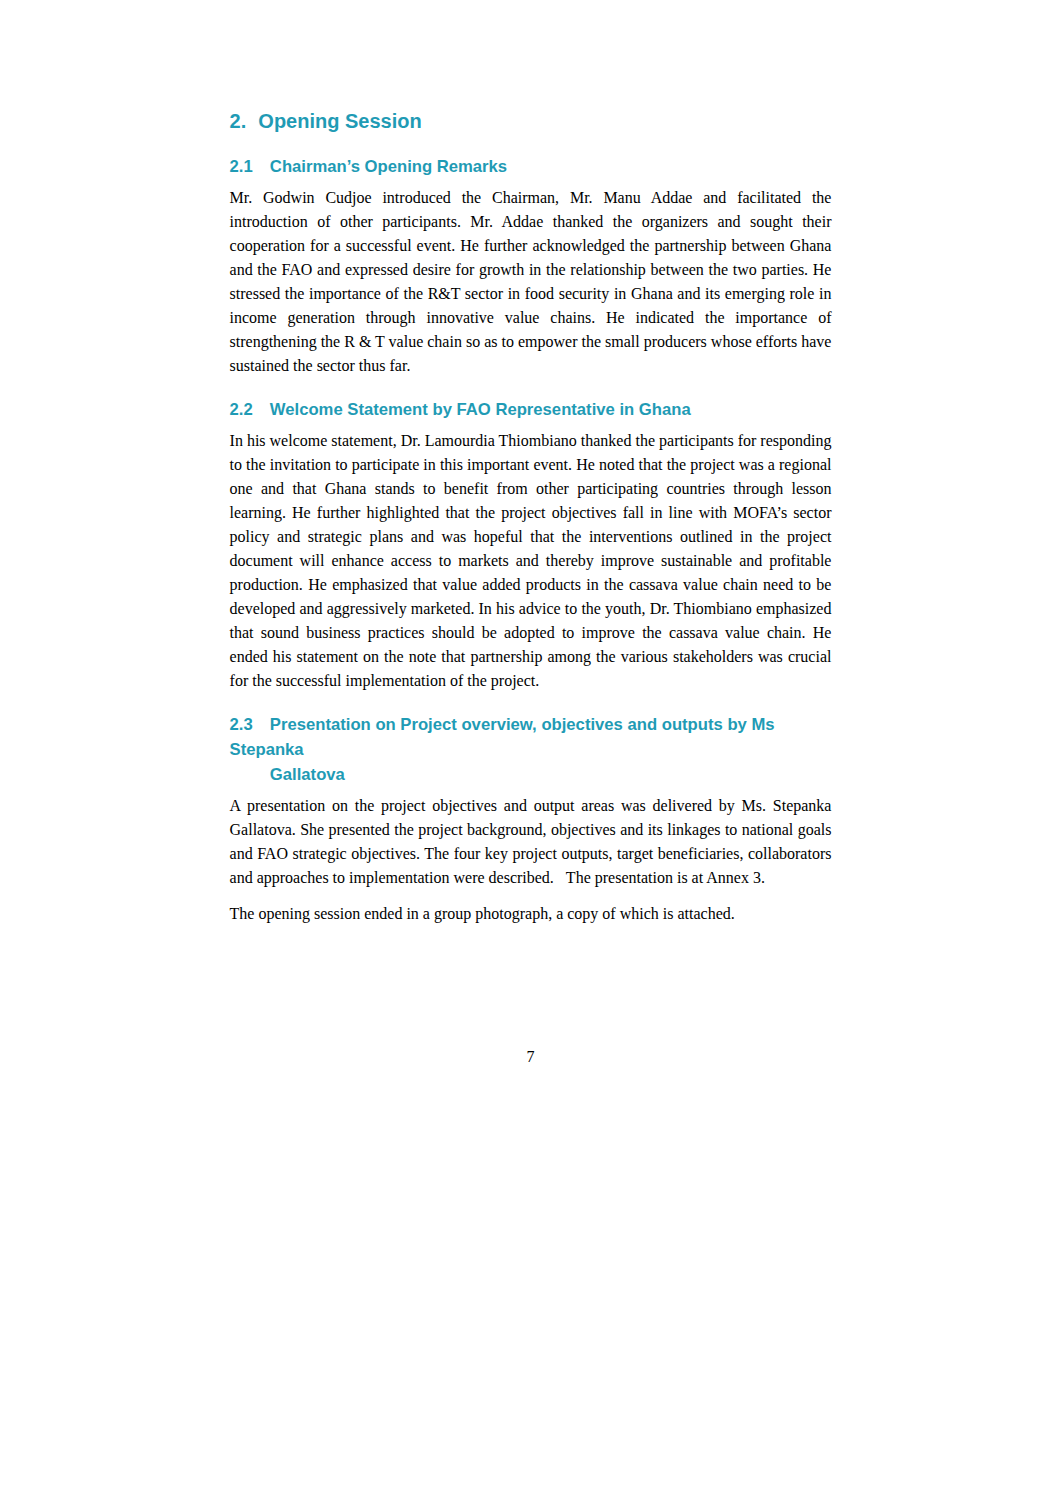2. Opening Session
2.1 Chairman’s Opening Remarks
Mr. Godwin Cudjoe introduced the Chairman, Mr. Manu Addae and facilitated the introduction of other participants. Mr. Addae thanked the organizers and sought their cooperation for a successful event. He further acknowledged the partnership between Ghana and the FAO and expressed desire for growth in the relationship between the two parties. He stressed the importance of the R&T sector in food security in Ghana and its emerging role in income generation through innovative value chains. He indicated the importance of strengthening the R & T value chain so as to empower the small producers whose efforts have sustained the sector thus far.
2.2 Welcome Statement by FAO Representative in Ghana
In his welcome statement, Dr. Lamourdia Thiombiano thanked the participants for responding to the invitation to participate in this important event. He noted that the project was a regional one and that Ghana stands to benefit from other participating countries through lesson learning. He further highlighted that the project objectives fall in line with MOFA’s sector policy and strategic plans and was hopeful that the interventions outlined in the project document will enhance access to markets and thereby improve sustainable and profitable production. He emphasized that value added products in the cassava value chain need to be developed and aggressively marketed. In his advice to the youth, Dr. Thiombiano emphasized that sound business practices should be adopted to improve the cassava value chain. He ended his statement on the note that partnership among the various stakeholders was crucial for the successful implementation of the project.
2.3 Presentation on Project overview, objectives and outputs by Ms StepankaGallatova
A presentation on the project objectives and output areas was delivered by Ms. Stepanka Gallatova. She presented the project background, objectives and its linkages to national goals and FAO strategic objectives. The four key project outputs, target beneficiaries, collaborators and approaches to implementation were described. The presentation is at Annex 3.
The opening session ended in a group photograph, a copy of which is attached.
7